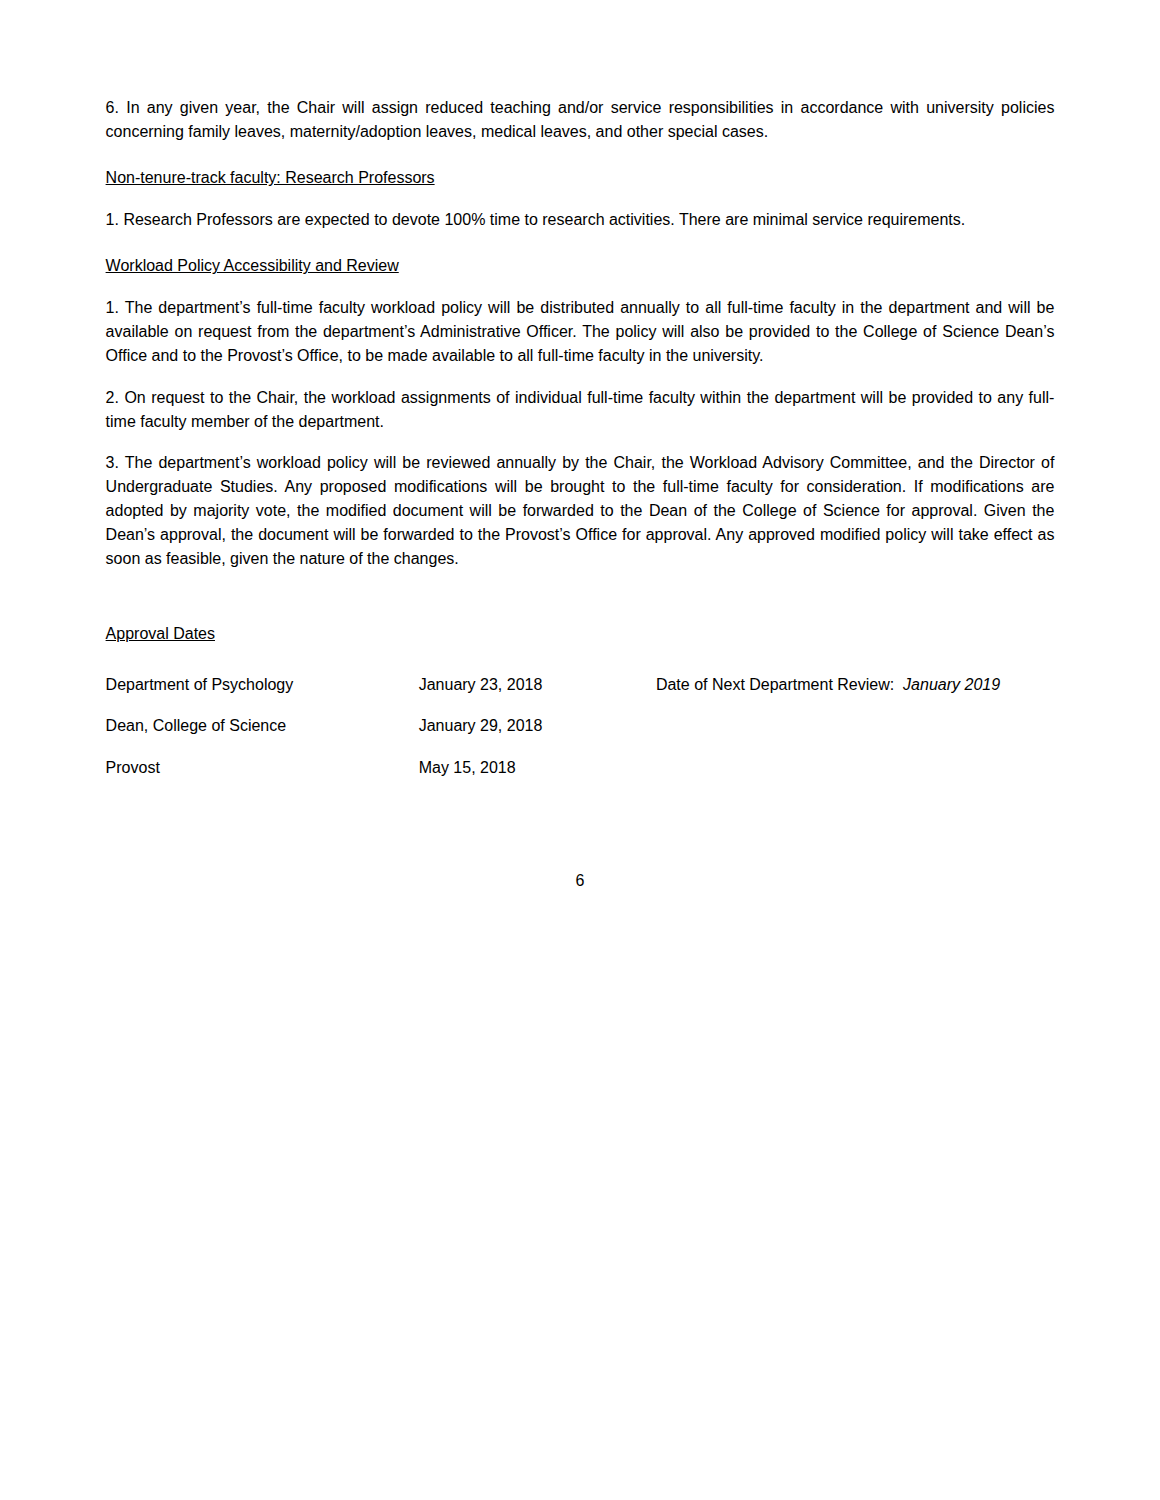6. In any given year, the Chair will assign reduced teaching and/or service responsibilities in accordance with university policies concerning family leaves, maternity/adoption leaves, medical leaves, and other special cases.
Non-tenure-track faculty: Research Professors
1. Research Professors are expected to devote 100% time to research activities. There are minimal service requirements.
Workload Policy Accessibility and Review
1. The department’s full-time faculty workload policy will be distributed annually to all full-time faculty in the department and will be available on request from the department’s Administrative Officer. The policy will also be provided to the College of Science Dean’s Office and to the Provost’s Office, to be made available to all full-time faculty in the university.
2. On request to the Chair, the workload assignments of individual full-time faculty within the department will be provided to any full-time faculty member of the department.
3. The department’s workload policy will be reviewed annually by the Chair, the Workload Advisory Committee, and the Director of Undergraduate Studies. Any proposed modifications will be brought to the full-time faculty for consideration. If modifications are adopted by majority vote, the modified document will be forwarded to the Dean of the College of Science for approval. Given the Dean’s approval, the document will be forwarded to the Provost’s Office for approval. Any approved modified policy will take effect as soon as feasible, given the nature of the changes.
Approval Dates
| Department of Psychology | January 23, 2018 | Date of Next Department Review: January 2019 |
| Dean, College of Science | January 29, 2018 | |
| Provost | May 15, 2018 | |
6